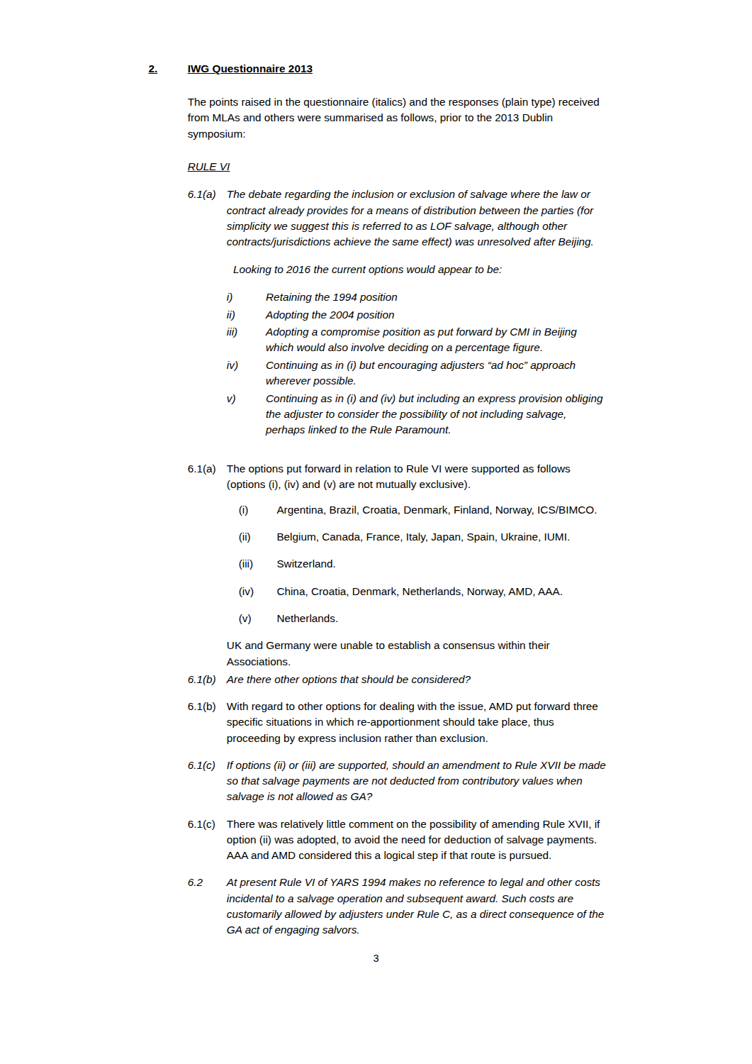2.
IWG Questionnaire 2013
The points raised in the questionnaire (italics) and the responses (plain type) received from MLAs and others were summarised as follows, prior to the 2013 Dublin symposium:
RULE VI
6.1(a)
The debate regarding the inclusion or exclusion of salvage where the law or contract already provides for a means of distribution between the parties (for simplicity we suggest this is referred to as LOF salvage, although other contracts/jurisdictions achieve the same effect) was unresolved after Beijing.
Looking to 2016 the current options would appear to be:
i) Retaining the 1994 position
ii) Adopting the 2004 position
iii) Adopting a compromise position as put forward by CMI in Beijing which would also involve deciding on a percentage figure.
iv) Continuing as in (i) but encouraging adjusters “ad hoc” approach wherever possible.
v) Continuing as in (i) and (iv) but including an express provision obliging the adjuster to consider the possibility of not including salvage, perhaps linked to the Rule Paramount.
6.1(a)
The options put forward in relation to Rule VI were supported as follows (options (i), (iv) and (v) are not mutually exclusive).
(i) Argentina, Brazil, Croatia, Denmark, Finland, Norway, ICS/BIMCO.
(ii) Belgium, Canada, France, Italy, Japan, Spain, Ukraine, IUMI.
(iii) Switzerland.
(iv) China, Croatia, Denmark, Netherlands, Norway, AMD, AAA.
(v) Netherlands.
UK and Germany were unable to establish a consensus within their Associations.
6.1(b)
Are there other options that should be considered?
6.1(b)
With regard to other options for dealing with the issue, AMD put forward three specific situations in which re-apportionment should take place, thus proceeding by express inclusion rather than exclusion.
6.1(c)
If options (ii) or (iii) are supported, should an amendment to Rule XVII be made so that salvage payments are not deducted from contributory values when salvage is not allowed as GA?
6.1(c)
There was relatively little comment on the possibility of amending Rule XVII, if option (ii) was adopted, to avoid the need for deduction of salvage payments. AAA and AMD considered this a logical step if that route is pursued.
6.2
At present Rule VI of YARS 1994 makes no reference to legal and other costs incidental to a salvage operation and subsequent award. Such costs are customarily allowed by adjusters under Rule C, as a direct consequence of the GA act of engaging salvors.
3